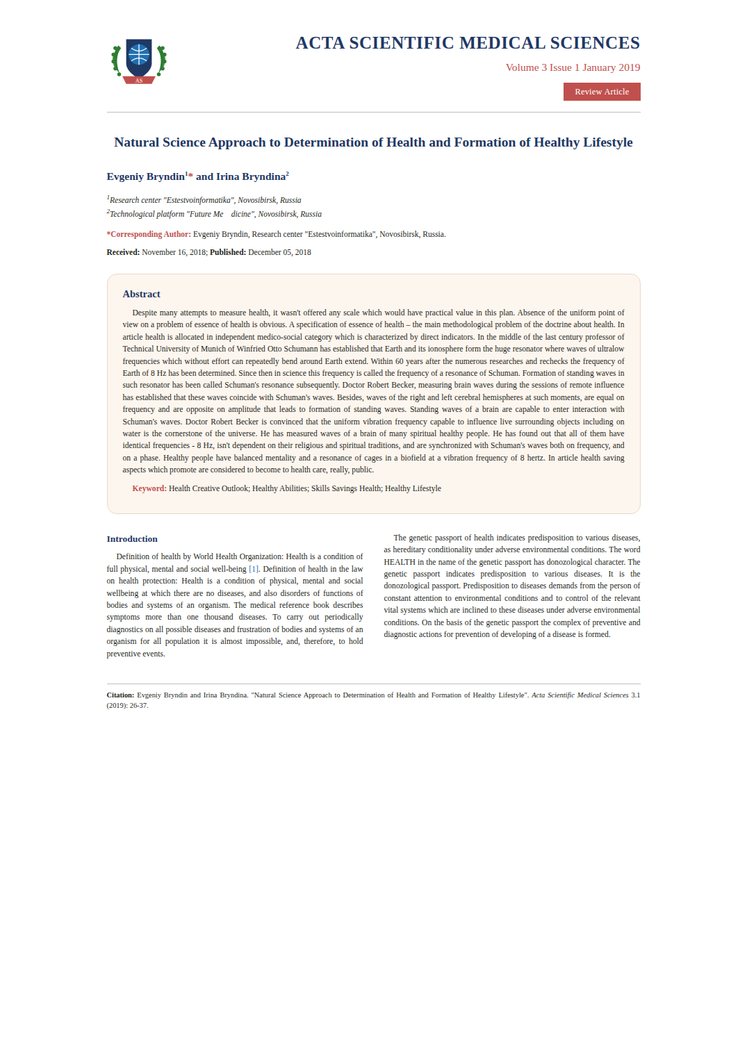AS
Acta Scientific Medical Sciences
Volume 3 Issue 1 January 2019
Review Article
Natural Science Approach to Determination of Health and Formation of Healthy Lifestyle
Evgeniy Bryndin1* and Irina Bryndina2
1Research center "Estestvoinformatika", Novosibirsk, Russia
2Technological platform "Future Me dicine", Novosibirsk, Russia
*Corresponding Author: Evgeniy Bryndin, Research center "Estestvoinformatika", Novosibirsk, Russia.
Received: November 16, 2018; Published: December 05, 2018
Abstract
Despite many attempts to measure health, it wasn't offered any scale which would have practical value in this plan. Absence of the uniform point of view on a problem of essence of health is obvious. A specification of essence of health – the main methodological problem of the doctrine about health. In article health is allocated in independent medico-social category which is characterized by direct indicators. In the middle of the last century professor of Technical University of Munich of Winfried Otto Schumann has established that Earth and its ionosphere form the huge resonator where waves of ultralow frequencies which without effort can repeatedly bend around Earth extend. Within 60 years after the numerous researches and rechecks the frequency of Earth of 8 Hz has been determined. Since then in science this frequency is called the frequency of a resonance of Schuman. Formation of standing waves in such resonator has been called Schuman's resonance subsequently. Doctor Robert Becker, measuring brain waves during the sessions of remote influence has established that these waves coincide with Schuman's waves. Besides, waves of the right and left cerebral hemispheres at such moments, are equal on frequency and are opposite on amplitude that leads to formation of standing waves. Standing waves of a brain are capable to enter interaction with Schuman's waves. Doctor Robert Becker is convinced that the uniform vibration frequency capable to influence live surrounding objects including on water is the cornerstone of the universe. He has measured waves of a brain of many spiritual healthy people. He has found out that all of them have identical frequencies - 8 Hz, isn't dependent on their religious and spiritual traditions, and are synchronized with Schuman's waves both on frequency, and on a phase. Healthy people have balanced mentality and a resonance of cages in a biofield at a vibration frequency of 8 hertz. In article health saving aspects which promote are considered to become to health care, really, public.
Keyword: Health Creative Outlook; Healthy Abilities; Skills Savings Health; Healthy Lifestyle
Introduction
Definition of health by World Health Organization: Health is a condition of full physical, mental and social well-being [1]. Definition of health in the law on health protection: Health is a condition of physical, mental and social wellbeing at which there are no diseases, and also disorders of functions of bodies and systems of an organism. The medical reference book describes symptoms more than one thousand diseases. To carry out periodically diagnostics on all possible diseases and frustration of bodies and systems of an organism for all population it is almost impossible, and, therefore, to hold preventive events.
The genetic passport of health indicates predisposition to various diseases, as hereditary conditionality under adverse environmental conditions. The word HEALTH in the name of the genetic passport has donozological character. The genetic passport indicates predisposition to various diseases. It is the donozological passport. Predisposition to diseases demands from the person of constant attention to environmental conditions and to control of the relevant vital systems which are inclined to these diseases under adverse environmental conditions. On the basis of the genetic passport the complex of preventive and diagnostic actions for prevention of developing of a disease is formed.
Citation: Evgeniy Bryndin and Irina Bryndina. "Natural Science Approach to Determination of Health and Formation of Healthy Lifestyle". Acta Scientific Medical Sciences 3.1 (2019): 26-37.